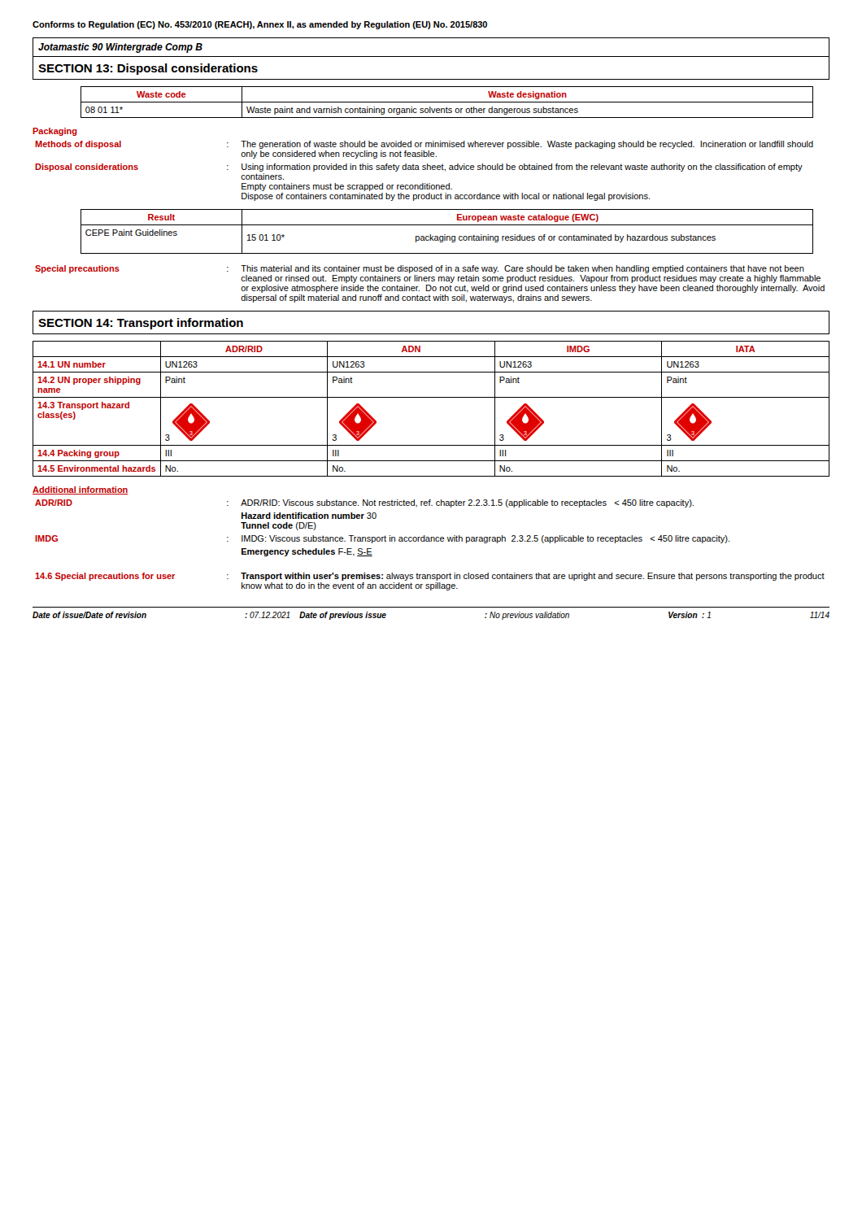Conforms to Regulation (EC) No. 453/2010 (REACH), Annex II, as amended by Regulation (EU) No. 2015/830
Jotamastic 90 Wintergrade Comp B
SECTION 13: Disposal considerations
| Waste code | Waste designation |
| --- | --- |
| 08 01 11* | Waste paint and varnish containing organic solvents or other dangerous substances |
Packaging
| Methods of disposal | : | The generation of waste should be avoided or minimised wherever possible. Waste packaging should be recycled. Incineration or landfill should only be considered when recycling is not feasible. |
| Disposal considerations | : | Using information provided in this safety data sheet, advice should be obtained from the relevant waste authority on the classification of empty containers. Empty containers must be scrapped or reconditioned. Dispose of containers contaminated by the product in accordance with local or national legal provisions. |
| Result | European waste catalogue (EWC) |
| --- | --- |
| CEPE Paint Guidelines | / 15 01 10* / packaging containing residues of or contaminated by hazardous substances / |
| Special precautions | : | This material and its container must be disposed of in a safe way. Care should be taken when handling emptied containers that have not been cleaned or rinsed out. Empty containers or liners may retain some product residues. Vapour from product residues may create a highly flammable or explosive atmosphere inside the container. Do not cut, weld or grind used containers unless they have been cleaned thoroughly internally. Avoid dispersal of spilt material and runoff and contact with soil, waterways, drains and sewers. |
SECTION 14: Transport information
| | ADR/RID | ADN | IMDG | IATA |
| --- | --- | --- | --- | --- |
| 14.1 UN number | UN1263 | UN1263 | UN1263 | UN1263 |
| 14.2 UN proper shipping name | Paint | Paint | Paint | Paint |
| 14.3 Transport hazard class(es) | 3 3 | 3 3 | 3 3 | 3 3 |
| 14.4 Packing group | III | III | III | III |
| 14.5 Environmental hazards | No. | No. | No. | No. |
Additional information
| ADR/RID | : | ADR/RID: Viscous substance. Not restricted, ref. chapter 2.2.3.1.5 (applicable to receptacles < 450 litre capacity). Hazard identification number 30 Tunnel code (D/E) |
| IMDG | : | IMDG: Viscous substance. Transport in accordance with paragraph 2.3.2.5 (applicable to receptacles < 450 litre capacity). Emergency schedules F-E, S-E |
| 14.6 Special precautions for user | : | Transport within user's premises: always transport in closed containers that are upright and secure. Ensure that persons transporting the product know what to do in the event of an accident or spillage. |
Date of issue/Date of revision : 07.12.2021 Date of previous issue : No previous validation Version : 1 11/14